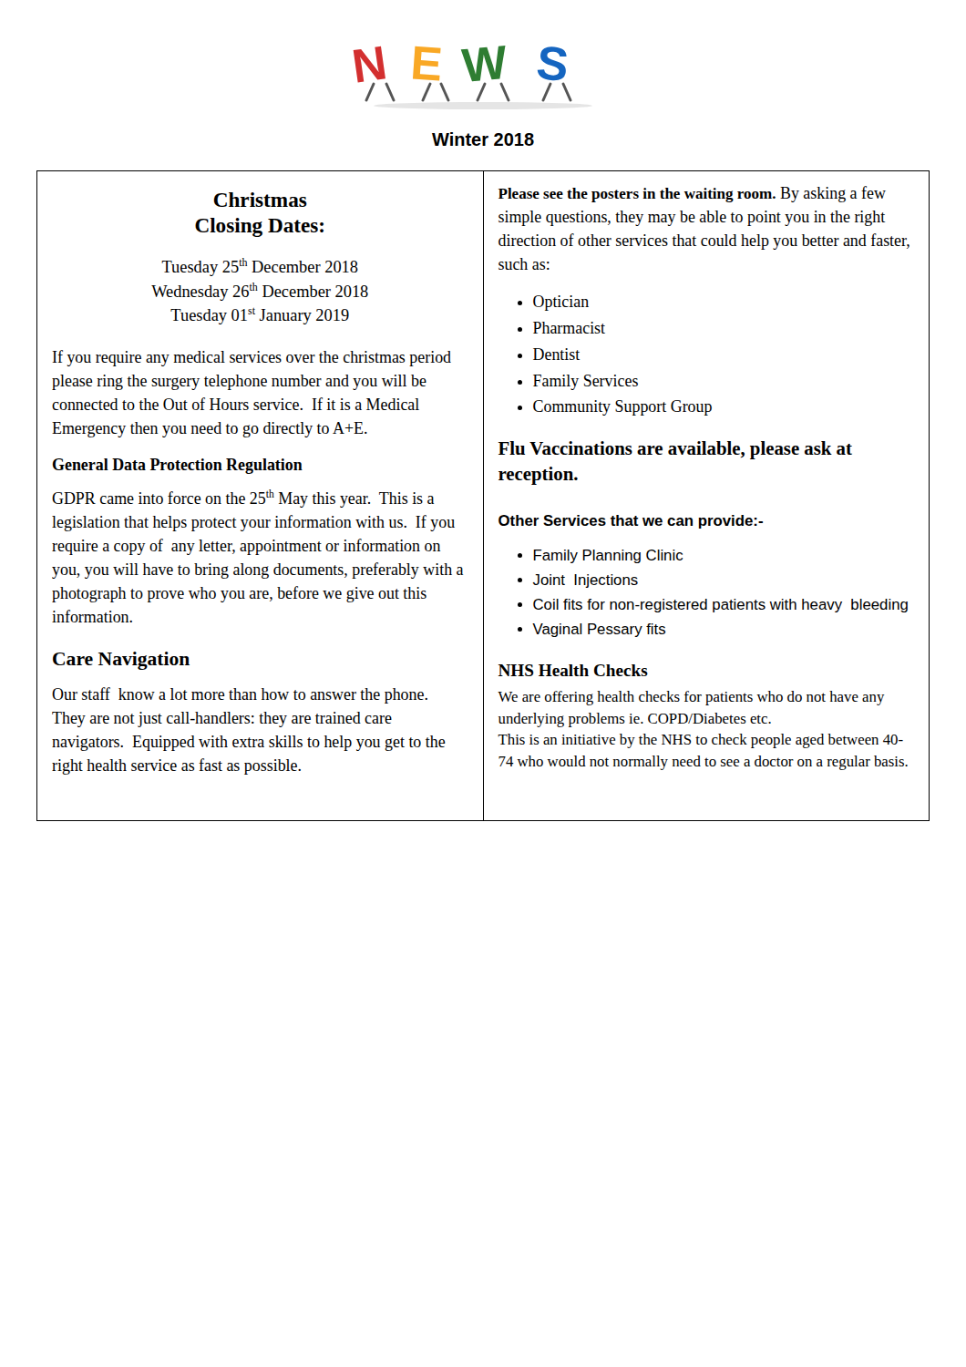N E W S
Winter 2018
| Christmas Closing Dates: Tuesday 25 th December 2018 Wednesday 26 th December 2018 Tuesday 01 st January 2019 If you require any medical services over the christmas period please ring the surgery telephone number and you will be connected to the Out of Hours service. If it is a Medical Emergency then you need to go directly to A+E. General Data Protection Regulation GDPR came into force on the 25 th May this year. This is a legislation that helps protect your information with us. If you require a copy of any letter, appointment or information on you, you will have to bring along documents, preferably with a photograph to prove who you are, before we give out this information. Care Navigation Our staff know a lot more than how to answer the phone. They are not just call-handlers: they are trained care navigators. Equipped with extra skills to help you get to the right health service as fast as possible. | Please see the posters in the waiting room. By asking a few simple questions, they may be able to point you in the right direction of other services that could help you better and faster, such as: Optician Pharmacist Dentist Family Services Community Support Group Flu Vaccinations are available, please ask at reception. Other Services that we can provide:- Family Planning Clinic Joint Injections Coil fits for non-registered patients with heavy bleeding Vaginal Pessary fits NHS Health Checks We are offering health checks for patients who do not have any underlying problems ie. COPD/Diabetes etc. This is an initiative by the NHS to check people aged between 40-74 who would not normally need to see a doctor on a regular basis. |